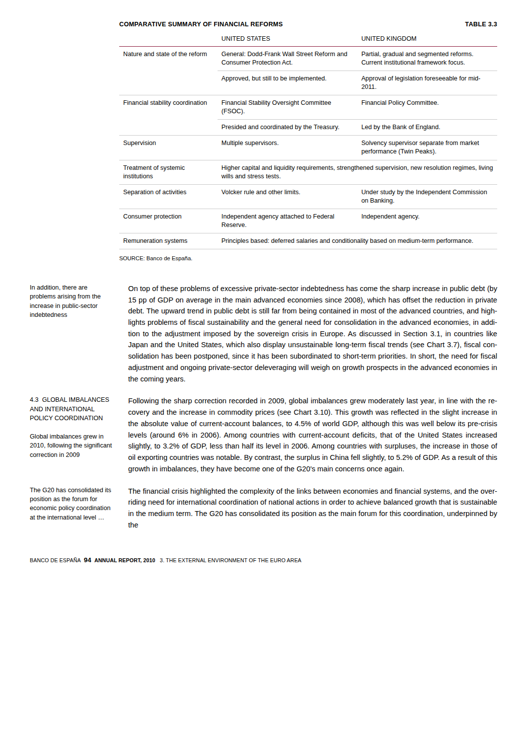Comparative summary of financial reforms Table 3.3
| | UNITED STATES | UNITED KINGDOM |
| --- | --- | --- |
| Nature and state of the reform | General: Dodd-Frank Wall Street Reform and Consumer Protection Act. | Partial, gradual and segmented reforms. Current institutional framework focus. |
| Approved, but still to be implemented. | Approval of legislation foreseeable for mid-2011. |
| Financial stability coordination | Financial Stability Oversight Committee (FSOC). | Financial Policy Committee. |
| Presided and coordinated by the Treasury. | Led by the Bank of England. |
| Supervision | Multiple supervisors. | Solvency supervisor separate from market performance (Twin Peaks). |
| Treatment of systemic institutions | Higher capital and liquidity requirements, strengthened supervision, new resolution regimes, living wills and stress tests. |
| Separation of activities | Volcker rule and other limits. | Under study by the Independent Commission on Banking. |
| Consumer protection | Independent agency attached to Federal Reserve. | Independent agency. |
| Remuneration systems | Principles based: deferred salaries and conditionality based on medium-term performance. |
SOURCE: Banco de España.
In addition, there are problems arising from the increase in public-sector indebtedness
On top of these problems of excessive private-sector indebtedness has come the sharp increase in public debt (by 15 pp of GDP on average in the main advanced economies since 2008), which has offset the reduction in private debt. The upward trend in public debt is still far from being contained in most of the advanced countries, and highlights problems of fiscal sustainability and the general need for consolidation in the advanced economies, in addition to the adjustment imposed by the sovereign crisis in Europe. As discussed in Section 3.1, in countries like Japan and the United States, which also display unsustainable long-term fiscal trends (see Chart 3.7), fiscal consolidation has been postponed, since it has been subordinated to short-term priorities. In short, the need for fiscal adjustment and ongoing private-sector deleveraging will weigh on growth prospects in the advanced economies in the coming years.
4.3 GLOBAL IMBALANCES AND INTERNATIONAL POLICY COORDINATION
Global imbalances grew in 2010, following the significant correction in 2009
Following the sharp correction recorded in 2009, global imbalances grew moderately last year, in line with the recovery and the increase in commodity prices (see Chart 3.10). This growth was reflected in the slight increase in the absolute value of current-account balances, to 4.5% of world GDP, although this was well below its pre-crisis levels (around 6% in 2006). Among countries with current-account deficits, that of the United States increased slightly, to 3.2% of GDP, less than half its level in 2006. Among countries with surpluses, the increase in those of oil exporting countries was notable. By contrast, the surplus in China fell slightly, to 5.2% of GDP. As a result of this growth in imbalances, they have become one of the G20's main concerns once again.
The G20 has consolidated its position as the forum for economic policy coordination at the international level …
The financial crisis highlighted the complexity of the links between economies and financial systems, and the overriding need for international coordination of national actions in order to achieve balanced growth that is sustainable in the medium term. The G20 has consolidated its position as the main forum for this coordination, underpinned by the
BANCO DE ESPAÑA 94 ANNUAL REPORT, 2010 3. THE EXTERNAL ENVIRONMENT OF THE EURO AREA